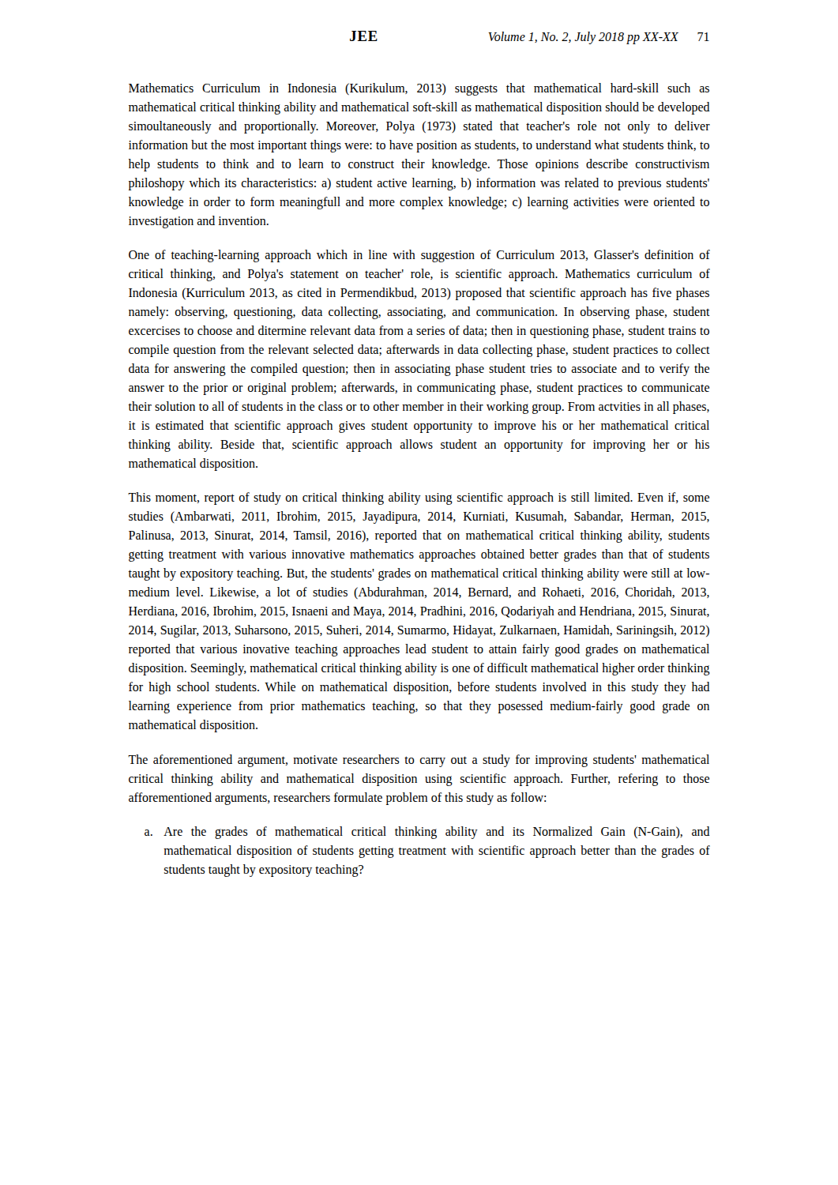JEE Volume 1, No. 2, July 2018 pp XX-XX 71
Mathematics Curriculum in Indonesia (Kurikulum, 2013) suggests that mathematical hard-skill such as mathematical critical thinking ability and mathematical soft-skill as mathematical disposition should be developed simoultaneously and proportionally. Moreover, Polya (1973) stated that teacher's role not only to deliver information but the most important things were: to have position as students, to understand what students think, to help students to think and to learn to construct their knowledge. Those opinions describe constructivism philoshopy which its characteristics: a) student active learning, b) information was related to previous students' knowledge in order to form meaningfull and more complex knowledge; c) learning activities were oriented to investigation and invention.
One of teaching-learning approach which in line with suggestion of Curriculum 2013, Glasser's definition of critical thinking, and Polya's statement on teacher' role, is scientific approach. Mathematics curriculum of Indonesia (Kurriculum 2013, as cited in Permendikbud, 2013) proposed that scientific approach has five phases namely: observing, questioning, data collecting, associating, and communication. In observing phase, student excercises to choose and ditermine relevant data from a series of data; then in questioning phase, student trains to compile question from the relevant selected data; afterwards in data collecting phase, student practices to collect data for answering the compiled question; then in associating phase student tries to associate and to verify the answer to the prior or original problem; afterwards, in communicating phase, student practices to communicate their solution to all of students in the class or to other member in their working group. From actvities in all phases, it is estimated that scientific approach gives student opportunity to improve his or her mathematical critical thinking ability. Beside that, scientific approach allows student an opportunity for improving her or his mathematical disposition.
This moment, report of study on critical thinking ability using scientific approach is still limited. Even if, some studies (Ambarwati, 2011, Ibrohim, 2015, Jayadipura, 2014, Kurniati, Kusumah, Sabandar, Herman, 2015, Palinusa, 2013, Sinurat, 2014, Tamsil, 2016), reported that on mathematical critical thinking ability, students getting treatment with various innovative mathematics approaches obtained better grades than that of students taught by expository teaching. But, the students' grades on mathematical critical thinking ability were still at low-medium level. Likewise, a lot of studies (Abdurahman, 2014, Bernard, and Rohaeti, 2016, Choridah, 2013, Herdiana, 2016, Ibrohim, 2015, Isnaeni and Maya, 2014, Pradhini, 2016, Qodariyah and Hendriana, 2015, Sinurat, 2014, Sugilar, 2013, Suharsono, 2015, Suheri, 2014, Sumarmo, Hidayat, Zulkarnaen, Hamidah, Sariningsih, 2012) reported that various inovative teaching approaches lead student to attain fairly good grades on mathematical disposition. Seemingly, mathematical critical thinking ability is one of difficult mathematical higher order thinking for high school students. While on mathematical disposition, before students involved in this study they had learning experience from prior mathematics teaching, so that they posessed medium-fairly good grade on mathematical disposition.
The aforementioned argument, motivate researchers to carry out a study for improving students' mathematical critical thinking ability and mathematical disposition using scientific approach. Further, refering to those afforementioned arguments, researchers formulate problem of this study as follow:
Are the grades of mathematical critical thinking ability and its Normalized Gain (N-Gain), and mathematical disposition of students getting treatment with scientific approach better than the grades of students taught by expository teaching?